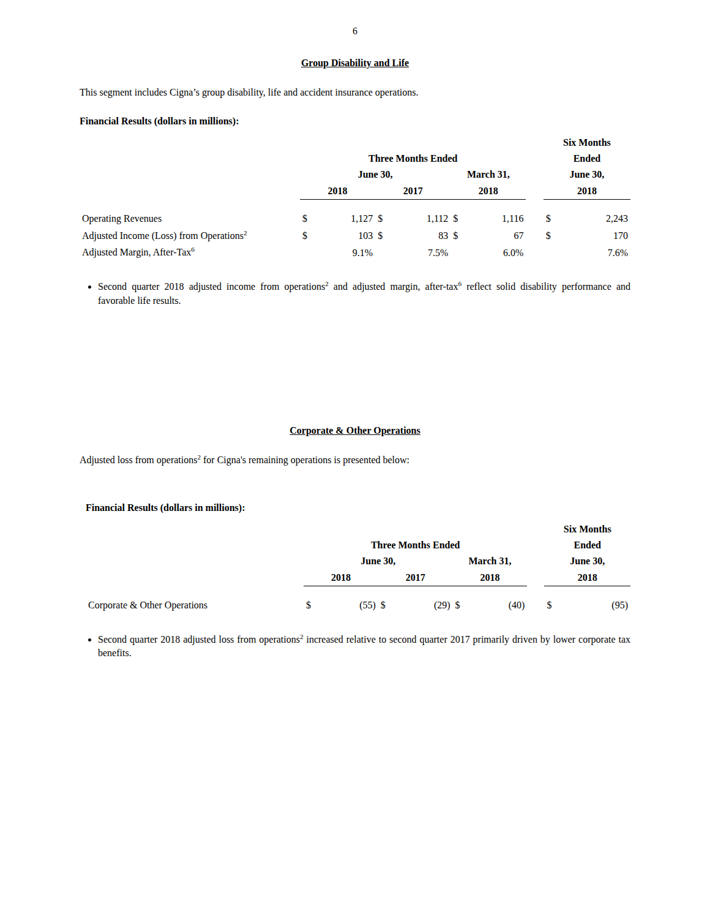6
Group Disability and Life
This segment includes Cigna’s group disability, life and accident insurance operations.
Financial Results (dollars in millions):
| | | | Six Months |
| --- | --- | --- | --- |
| | Three Months Ended | | Ended |
| | June 30, | March 31, | | June 30, |
| | 2018 | 2017 | 2018 | | 2018 |
| Operating Revenues | $ | 1,127 | $ | 1,112 | $ | 1,116 | | $ | 2,243 |
| Adjusted Income (Loss) from Operations 2 | $ | 103 | $ | 83 | $ | 67 | | $ | 170 |
| Adjusted Margin, After-Tax 6 | | 9.1% | | 7.5% | | 6.0% | | | 7.6% |
Second quarter 2018 adjusted income from operations2 and adjusted margin, after-tax6 reflect solid disability performance and favorable life results.
Corporate & Other Operations
Adjusted loss from operations2 for Cigna's remaining operations is presented below:
Financial Results (dollars in millions):
| | | | Six Months |
| --- | --- | --- | --- |
| | Three Months Ended | | Ended |
| | June 30, | March 31, | | June 30, |
| | 2018 | 2017 | 2018 | | 2018 |
| Corporate & Other Operations | $ | (55) | $ | (29) | $ | (40) | | $ | (95) |
Second quarter 2018 adjusted loss from operations2 increased relative to second quarter 2017 primarily driven by lower corporate tax benefits.